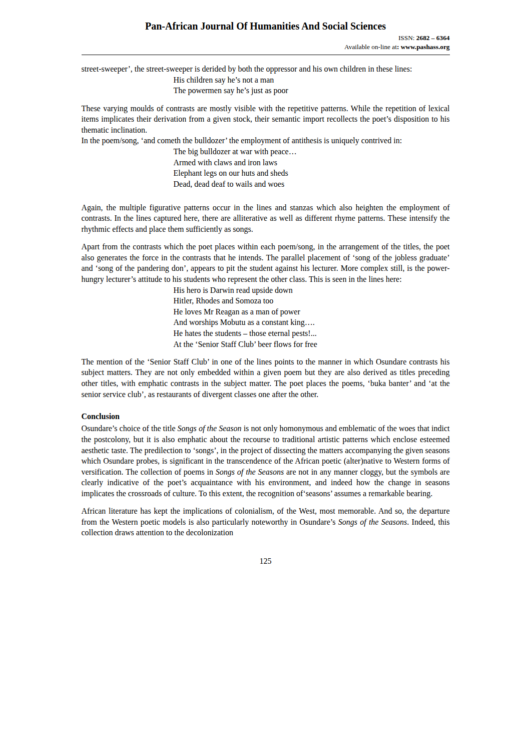Pan-African Journal Of Humanities And Social Sciences
ISSN: 2682 – 6364
Available on-line at: www.pashass.org
street-sweeper’, the street-sweeper is derided by both the oppressor and his own children in these lines:
His children say he’s not a man
The powermen say he’s just as poor
These varying moulds of contrasts are mostly visible with the repetitive patterns. While the repetition of lexical items implicates their derivation from a given stock, their semantic import recollects the poet’s disposition to his thematic inclination.
In the poem/song, ‘and cometh the bulldozer’ the employment of antithesis is uniquely contrived in:
The big bulldozer at war with peace…
Armed with claws and iron laws
Elephant legs on our huts and sheds
Dead, dead deaf to wails and woes
Again, the multiple figurative patterns occur in the lines and stanzas which also heighten the employment of contrasts. In the lines captured here, there are alliterative as well as different rhyme patterns. These intensify the rhythmic effects and place them sufficiently as songs.
Apart from the contrasts which the poet places within each poem/song, in the arrangement of the titles, the poet also generates the force in the contrasts that he intends. The parallel placement of ‘song of the jobless graduate’ and ‘song of the pandering don’, appears to pit the student against his lecturer. More complex still, is the power-hungry lecturer’s attitude to his students who represent the other class. This is seen in the lines here:
His hero is Darwin read upside down
Hitler, Rhodes and Somoza too
He loves Mr Reagan as a man of power
And worships Mobutu as a constant king….
He hates the students – those eternal pests!...
At the ‘Senior Staff Club’ beer flows for free
The mention of the ‘Senior Staff Club’ in one of the lines points to the manner in which Osundare contrasts his subject matters. They are not only embedded within a given poem but they are also derived as titles preceding other titles, with emphatic contrasts in the subject matter. The poet places the poems, ‘buka banter’ and ‘at the senior service club’, as restaurants of divergent classes one after the other.
Conclusion
Osundare’s choice of the title Songs of the Season is not only homonymous and emblematic of the woes that indict the postcolony, but it is also emphatic about the recourse to traditional artistic patterns which enclose esteemed aesthetic taste. The predilection to ‘songs’, in the project of dissecting the matters accompanying the given seasons which Osundare probes, is significant in the transcendence of the African poetic (alter)native to Western forms of versification. The collection of poems in Songs of the Seasons are not in any manner cloggy, but the symbols are clearly indicative of the poet’s acquaintance with his environment, and indeed how the change in seasons implicates the crossroads of culture. To this extent, the recognition of‘seasons’ assumes a remarkable bearing.
African literature has kept the implications of colonialism, of the West, most memorable. And so, the departure from the Western poetic models is also particularly noteworthy in Osundare’s Songs of the Seasons. Indeed, this collection draws attention to the decolonization
125